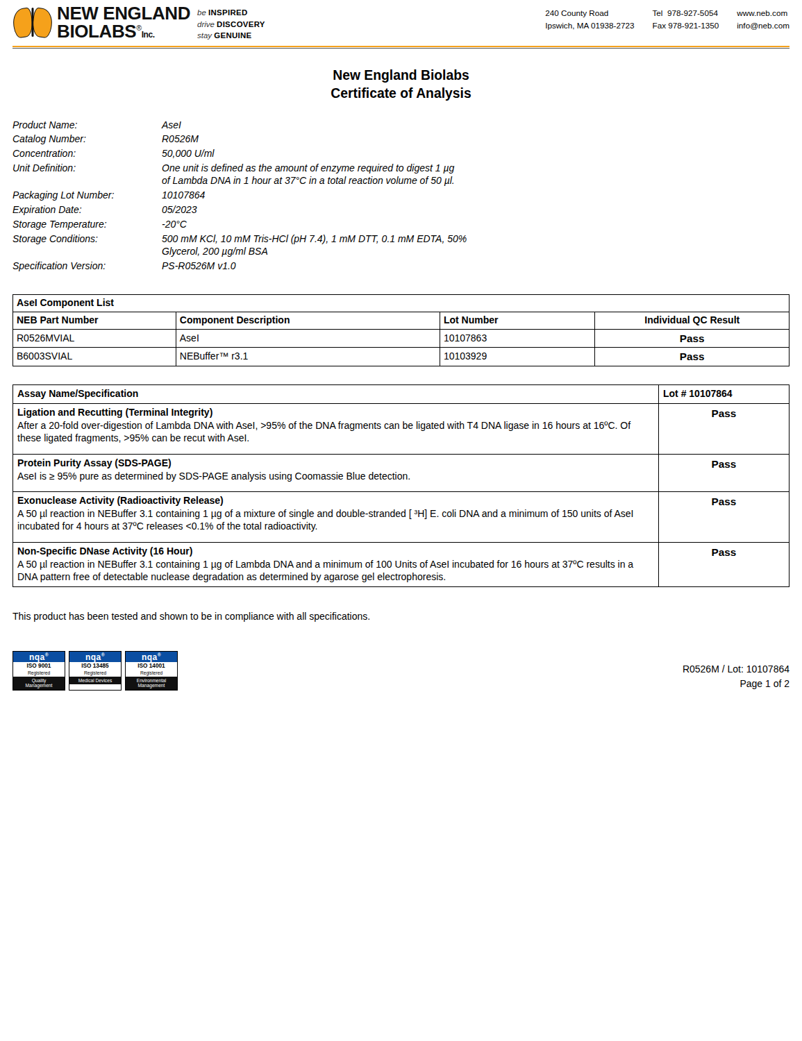NEW ENGLAND
BIOLABS®Inc.
be INSPIRED
drive DISCOVERY
stay GENUINE
240 County Road
Ipswich, MA 01938-2723
Tel 978-927-5054
Fax 978-921-1350
www.neb.com
info@neb.com
New England Biolabs
Certificate of Analysis
| Product Name: | AseI |
| Catalog Number: | R0526M |
| Concentration: | 50,000 U/ml |
| Unit Definition: | One unit is defined as the amount of enzyme required to digest 1 µg of Lambda DNA in 1 hour at 37°C in a total reaction volume of 50 µl. |
| Packaging Lot Number: | 10107864 |
| Expiration Date: | 05/2023 |
| Storage Temperature: | -20°C |
| Storage Conditions: | 500 mM KCl, 10 mM Tris-HCl (pH 7.4), 1 mM DTT, 0.1 mM EDTA, 50% Glycerol, 200 µg/ml BSA |
| Specification Version: | PS-R0526M v1.0 |
AseI Component List
| NEB Part Number | Component Description | Lot Number | Individual QC Result |
| --- | --- | --- | --- |
| R0526MVIAL | AseI | 10107863 | Pass |
| B6003SVIAL | NEBuffer™ r3.1 | 10103929 | Pass |
| Assay Name/Specification | Lot # 10107864 |
| --- | --- |
| Ligation and Recutting (Terminal Integrity) After a 20-fold over-digestion of Lambda DNA with AseI, >95% of the DNA fragments can be ligated with T4 DNA ligase in 16 hours at 16ºC. Of these ligated fragments, >95% can be recut with AseI. | Pass |
| Protein Purity Assay (SDS-PAGE) AseI is ≥ 95% pure as determined by SDS-PAGE analysis using Coomassie Blue detection. | Pass |
| Exonuclease Activity (Radioactivity Release) A 50 µl reaction in NEBuffer 3.1 containing 1 µg of a mixture of single and double-stranded [ ³H] E. coli DNA and a minimum of 150 units of AseI incubated for 4 hours at 37ºC releases <0.1% of the total radioactivity. | Pass |
| Non-Specific DNase Activity (16 Hour) A 50 µl reaction in NEBuffer 3.1 containing 1 µg of Lambda DNA and a minimum of 100 Units of AseI incubated for 16 hours at 37ºC results in a DNA pattern free of detectable nuclease degradation as determined by agarose gel electrophoresis. | Pass |
This product has been tested and shown to be in compliance with all specifications.
nqa®
ISO 9001
Registered
Quality
Management
nqa®
ISO 13485
Registered
Medical Devices
nqa®
ISO 14001
Registered
Environmental
Management
R0526M / Lot: 10107864
Page 1 of 2